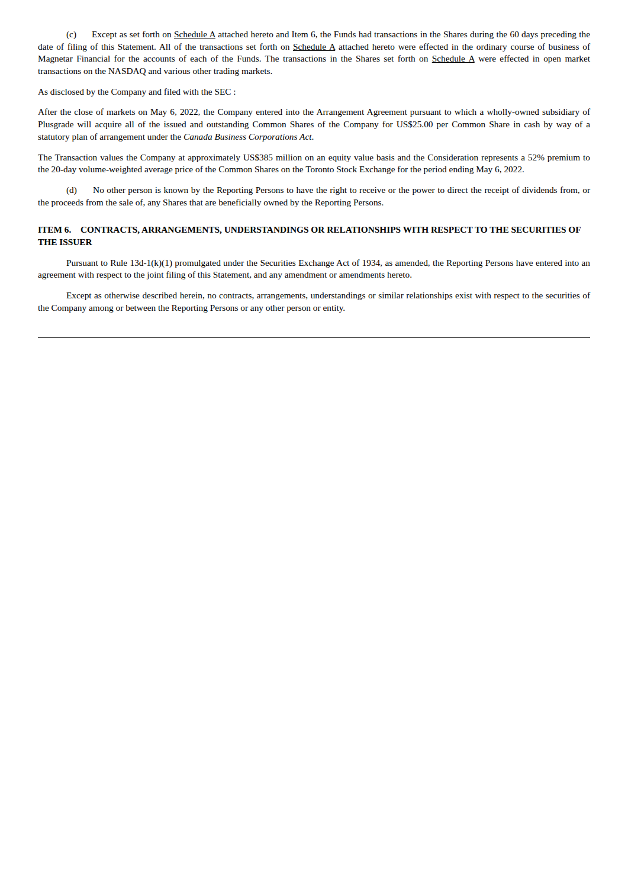(c) Except as set forth on Schedule A attached hereto and Item 6, the Funds had transactions in the Shares during the 60 days preceding the date of filing of this Statement. All of the transactions set forth on Schedule A attached hereto were effected in the ordinary course of business of Magnetar Financial for the accounts of each of the Funds. The transactions in the Shares set forth on Schedule A were effected in open market transactions on the NASDAQ and various other trading markets.
As disclosed by the Company and filed with the SEC :
After the close of markets on May 6, 2022, the Company entered into the Arrangement Agreement pursuant to which a wholly-owned subsidiary of Plusgrade will acquire all of the issued and outstanding Common Shares of the Company for US$25.00 per Common Share in cash by way of a statutory plan of arrangement under the Canada Business Corporations Act.
The Transaction values the Company at approximately US$385 million on an equity value basis and the Consideration represents a 52% premium to the 20-day volume-weighted average price of the Common Shares on the Toronto Stock Exchange for the period ending May 6, 2022.
(d) No other person is known by the Reporting Persons to have the right to receive or the power to direct the receipt of dividends from, or the proceeds from the sale of, any Shares that are beneficially owned by the Reporting Persons.
ITEM 6. CONTRACTS, ARRANGEMENTS, UNDERSTANDINGS OR RELATIONSHIPS WITH RESPECT TO THE SECURITIES OF THE ISSUER
Pursuant to Rule 13d-1(k)(1) promulgated under the Securities Exchange Act of 1934, as amended, the Reporting Persons have entered into an agreement with respect to the joint filing of this Statement, and any amendment or amendments hereto.
Except as otherwise described herein, no contracts, arrangements, understandings or similar relationships exist with respect to the securities of the Company among or between the Reporting Persons or any other person or entity.